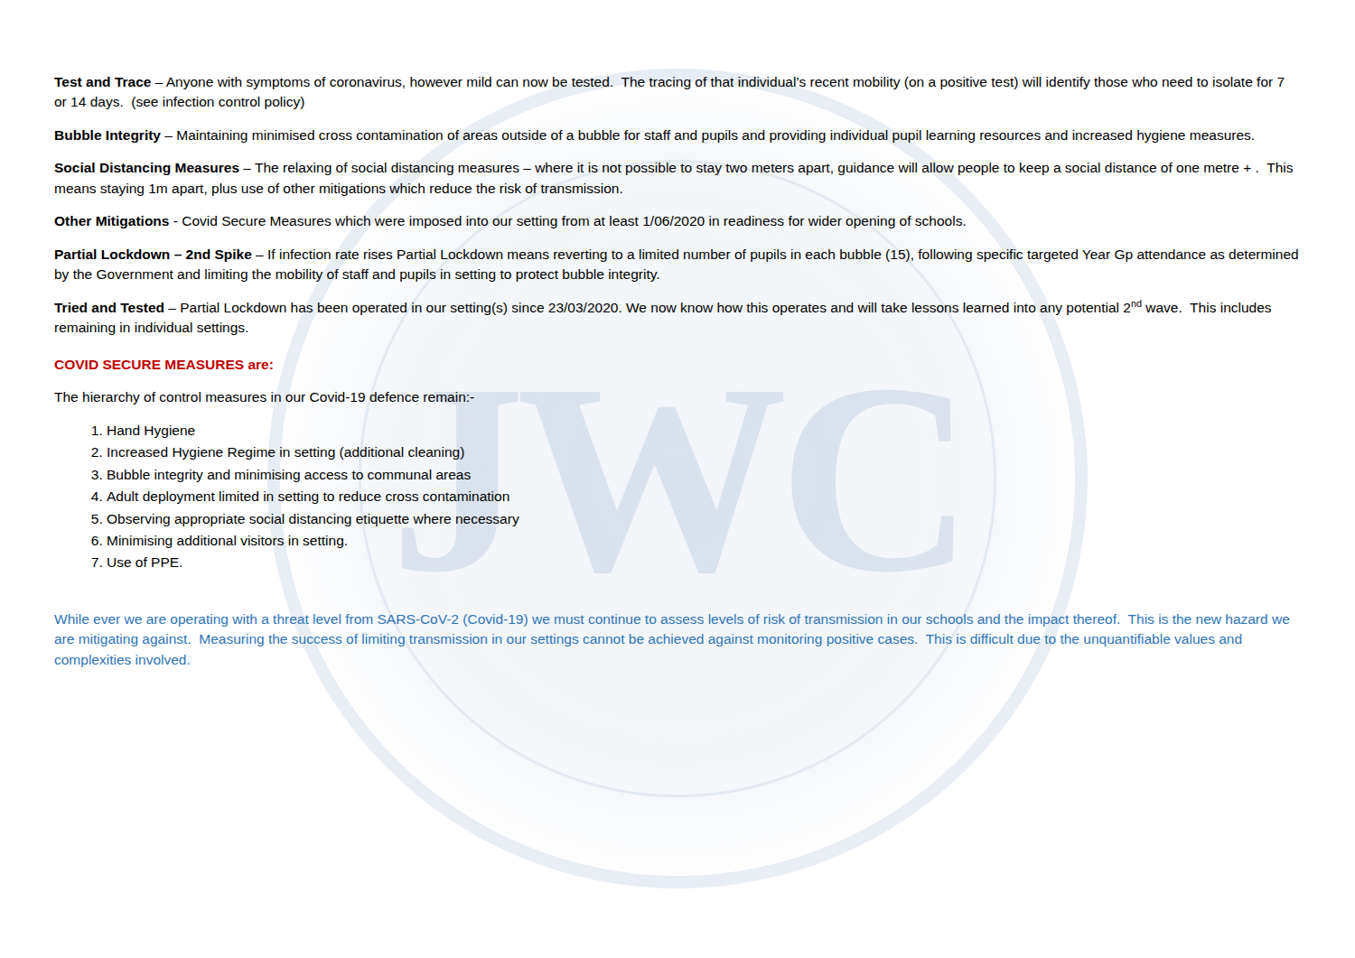JWC
Test and Trace – Anyone with symptoms of coronavirus, however mild can now be tested. The tracing of that individual’s recent mobility (on a positive test) will identify those who need to isolate for 7 or 14 days. (see infection control policy)
Bubble Integrity – Maintaining minimised cross contamination of areas outside of a bubble for staff and pupils and providing individual pupil learning resources and increased hygiene measures.
Social Distancing Measures – The relaxing of social distancing measures – where it is not possible to stay two meters apart, guidance will allow people to keep a social distance of one metre + . This means staying 1m apart, plus use of other mitigations which reduce the risk of transmission.
Other Mitigations - Covid Secure Measures which were imposed into our setting from at least 1/06/2020 in readiness for wider opening of schools.
Partial Lockdown – 2nd Spike – If infection rate rises Partial Lockdown means reverting to a limited number of pupils in each bubble (15), following specific targeted Year Gp attendance as determined by the Government and limiting the mobility of staff and pupils in setting to protect bubble integrity.
Tried and Tested – Partial Lockdown has been operated in our setting(s) since 23/03/2020. We now know how this operates and will take lessons learned into any potential 2nd wave. This includes remaining in individual settings.
COVID SECURE MEASURES are:
The hierarchy of control measures in our Covid-19 defence remain:-
Hand Hygiene
Increased Hygiene Regime in setting (additional cleaning)
Bubble integrity and minimising access to communal areas
Adult deployment limited in setting to reduce cross contamination
Observing appropriate social distancing etiquette where necessary
Minimising additional visitors in setting.
Use of PPE.
While ever we are operating with a threat level from SARS-CoV-2 (Covid-19) we must continue to assess levels of risk of transmission in our schools and the impact thereof. This is the new hazard we are mitigating against. Measuring the success of limiting transmission in our settings cannot be achieved against monitoring positive cases. This is difficult due to the unquantifiable values and complexities involved.